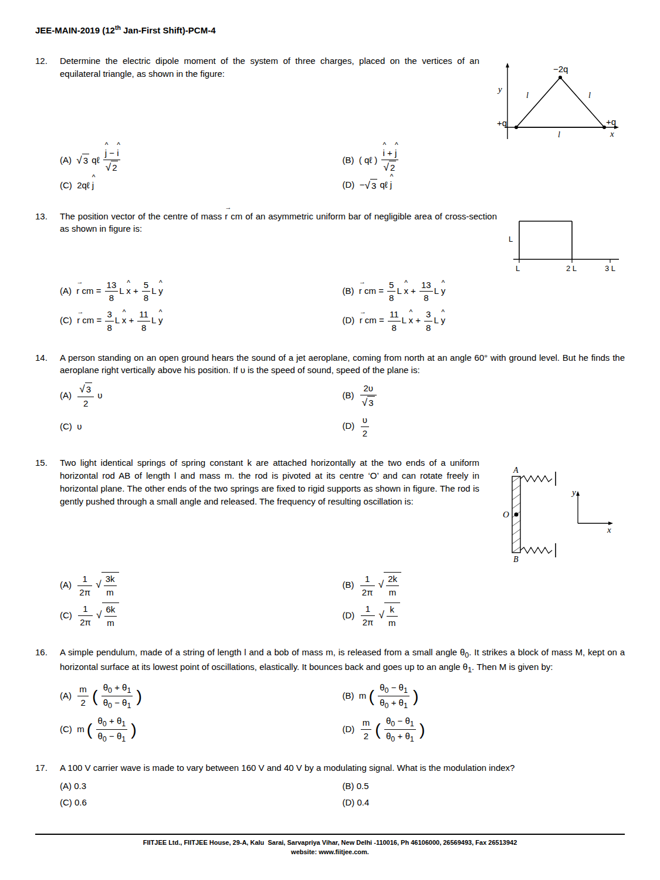JEE-MAIN-2019 (12th Jan-First Shift)-PCM-4
12.
−2q +q +q y x l l l
Determine the electric dipole moment of the system of three charges, placed on the vertices of an equilateral triangle, as shown in the figure:
| (A) √ 3 qℓ j − i √ 2 | (B) ( qℓ ) i + j √ 2 |
| (C) 2qℓ j | (D) − √ 3 qℓ j |
13.
L L 2 L 3 L
The position vector of the centre of mass r cm of an asymmetric uniform bar of negligible area of cross-section as shown in figure is:
| (A) r cm = 13 8 L x + 5 8 L y | (B) r cm = 5 8 L x + 13 8 L y |
| (C) r cm = 3 8 L x + 11 8 L y | (D) r cm = 11 8 L x + 3 8 L y |
14.
A person standing on an open ground hears the sound of a jet aeroplane, coming from north at an angle 60° with ground level. But he finds the aeroplane right vertically above his position. If υ is the speed of sound, speed of the plane is:
| (A) √ 3 2 υ | (B) 2υ √ 3 |
| (C) υ | (D) υ 2 |
15.
O A B y x
Two light identical springs of spring constant k are attached horizontally at the two ends of a uniform horizontal rod AB of length l and mass m. the rod is pivoted at its centre ‘O’ and can rotate freely in horizontal plane. The other ends of the two springs are fixed to rigid supports as shown in figure. The rod is gently pushed through a small angle and released. The frequency of resulting oscillation is:
| (A) 1 2π √ 3k m | (B) 1 2π √ 2k m |
| (C) 1 2π √ 6k m | (D) 1 2π √ k m |
16.
A simple pendulum, made of a string of length l and a bob of mass m, is released from a small angle θ0. It strikes a block of mass M, kept on a horizontal surface at its lowest point of oscillations, elastically. It bounces back and goes up to an angle θ1. Then M is given by:
| (A) m 2 ( θ 0 + θ 1 θ 0 − θ 1 ) | (B) m ( θ 0 − θ 1 θ 0 + θ 1 ) |
| (C) m ( θ 0 + θ 1 θ 0 − θ 1 ) | (D) m 2 ( θ 0 − θ 1 θ 0 + θ 1 ) |
17.
A 100 V carrier wave is made to vary between 160 V and 40 V by a modulating signal. What is the modulation index?
| (A) 0.3 | (B) 0.5 |
| (C) 0.6 | (D) 0.4 |
FIITJEE Ltd., FIITJEE House, 29-A, Kalu Sarai, Sarvapriya Vihar, New Delhi -110016, Ph 46106000, 26569493, Fax 26513942
website: www.fiitjee.com.